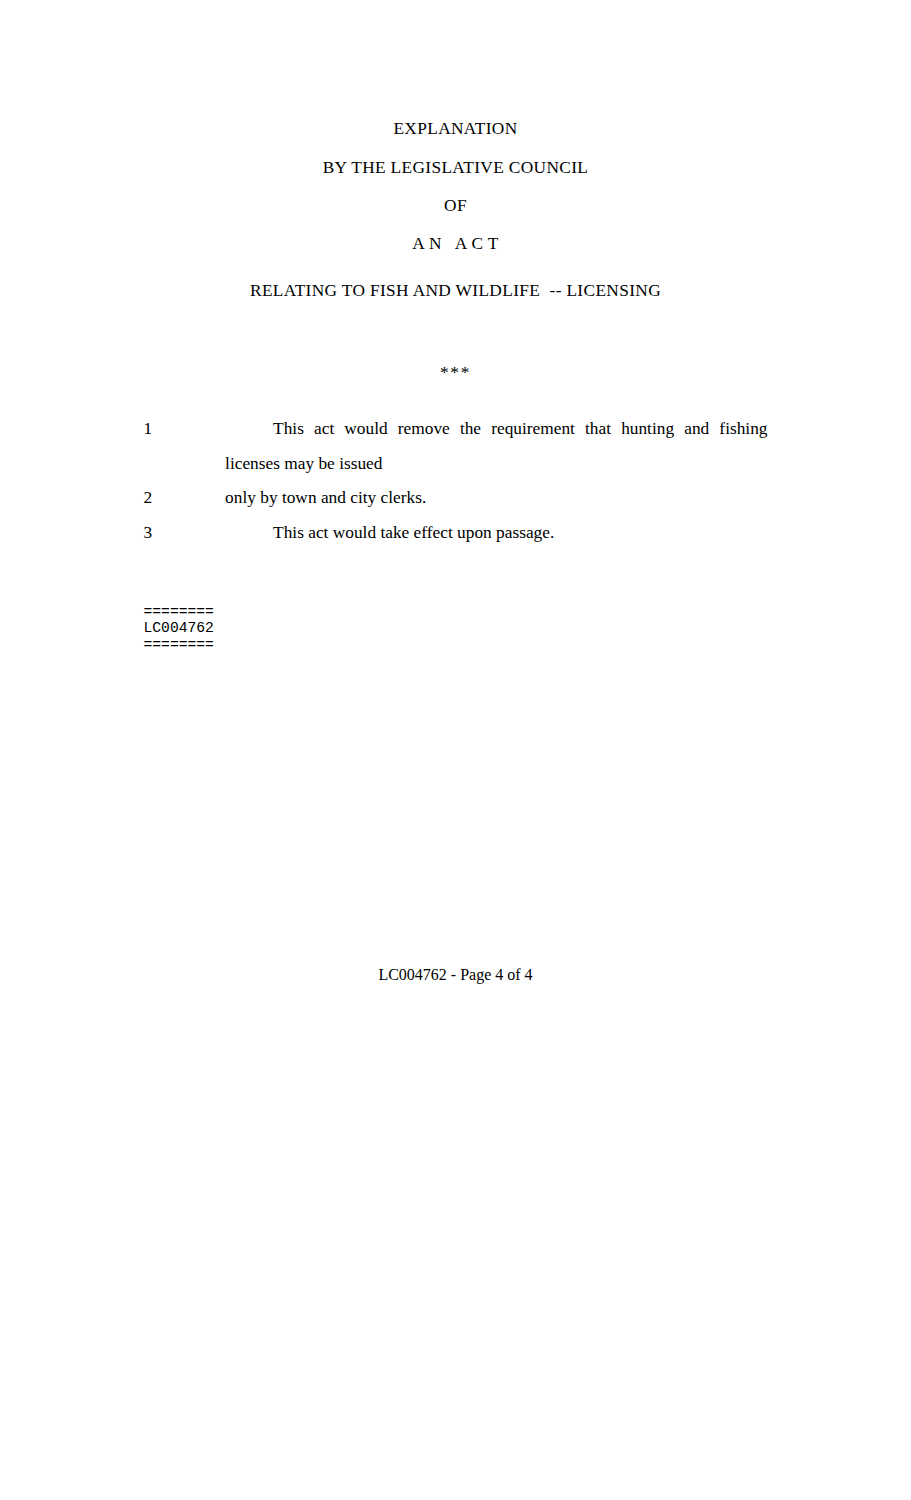EXPLANATION
BY THE LEGISLATIVE COUNCIL
OF
A N A C T
RELATING TO FISH AND WILDLIFE -- LICENSING
***
This act would remove the requirement that hunting and fishing licenses may be issued
only by town and city clerks.
This act would take effect upon passage.
========
LC004762
========
LC004762 - Page 4 of 4